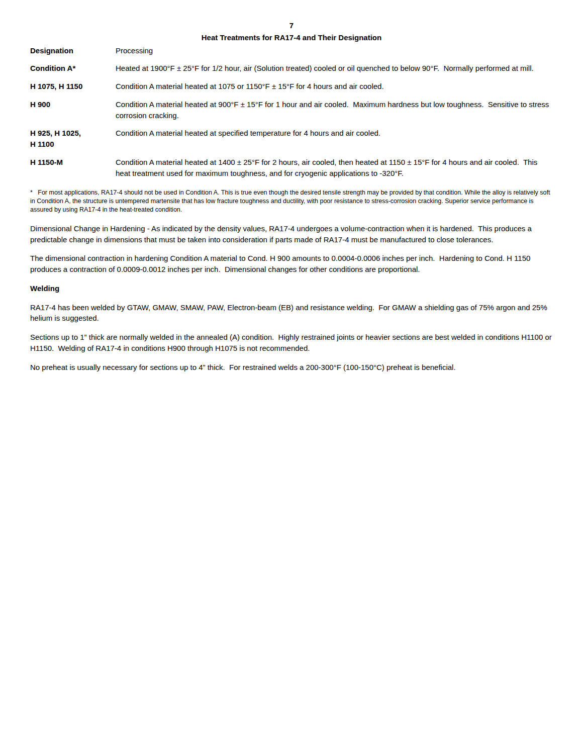7
Heat Treatments for RA17-4 and Their Designation
| Designation | Processing |
| Condition A* | Heated at 1900°F ± 25°F for 1/2 hour, air (Solution treated) cooled or oil quenched to below 90°F. Normally performed at mill. |
| H 1075, H 1150 | Condition A material heated at 1075 or 1150°F ± 15°F for 4 hours and air cooled. |
| H 900 | Condition A material heated at 900°F ± 15°F for 1 hour and air cooled. Maximum hardness but low toughness. Sensitive to stress corrosion cracking. |
| H 925, H 1025, H 1100 | Condition A material heated at specified temperature for 4 hours and air cooled. |
| H 1150-M | Condition A material heated at 1400 ± 25°F for 2 hours, air cooled, then heated at 1150 ± 15°F for 4 hours and air cooled. This heat treatment used for maximum toughness, and for cryogenic applications to -320°F. |
* For most applications, RA17-4 should not be used in Condition A. This is true even though the desired tensile strength may be provided by that condition. While the alloy is relatively soft in Condition A, the structure is untempered martensite that has low fracture toughness and ductility, with poor resistance to stress-corrosion cracking. Superior service performance is assured by using RA17-4 in the heat-treated condition.
Dimensional Change in Hardening - As indicated by the density values, RA17-4 undergoes a volume-contraction when it is hardened. This produces a predictable change in dimensions that must be taken into consideration if parts made of RA17-4 must be manufactured to close tolerances.
The dimensional contraction in hardening Condition A material to Cond. H 900 amounts to 0.0004-0.0006 inches per inch. Hardening to Cond. H 1150 produces a contraction of 0.0009-0.0012 inches per inch. Dimensional changes for other conditions are proportional.
Welding
RA17-4 has been welded by GTAW, GMAW, SMAW, PAW, Electron-beam (EB) and resistance welding. For GMAW a shielding gas of 75% argon and 25% helium is suggested.
Sections up to 1” thick are normally welded in the annealed (A) condition. Highly restrained joints or heavier sections are best welded in conditions H1100 or H1150. Welding of RA17-4 in conditions H900 through H1075 is not recommended.
No preheat is usually necessary for sections up to 4” thick. For restrained welds a 200-300°F (100-150°C) preheat is beneficial.